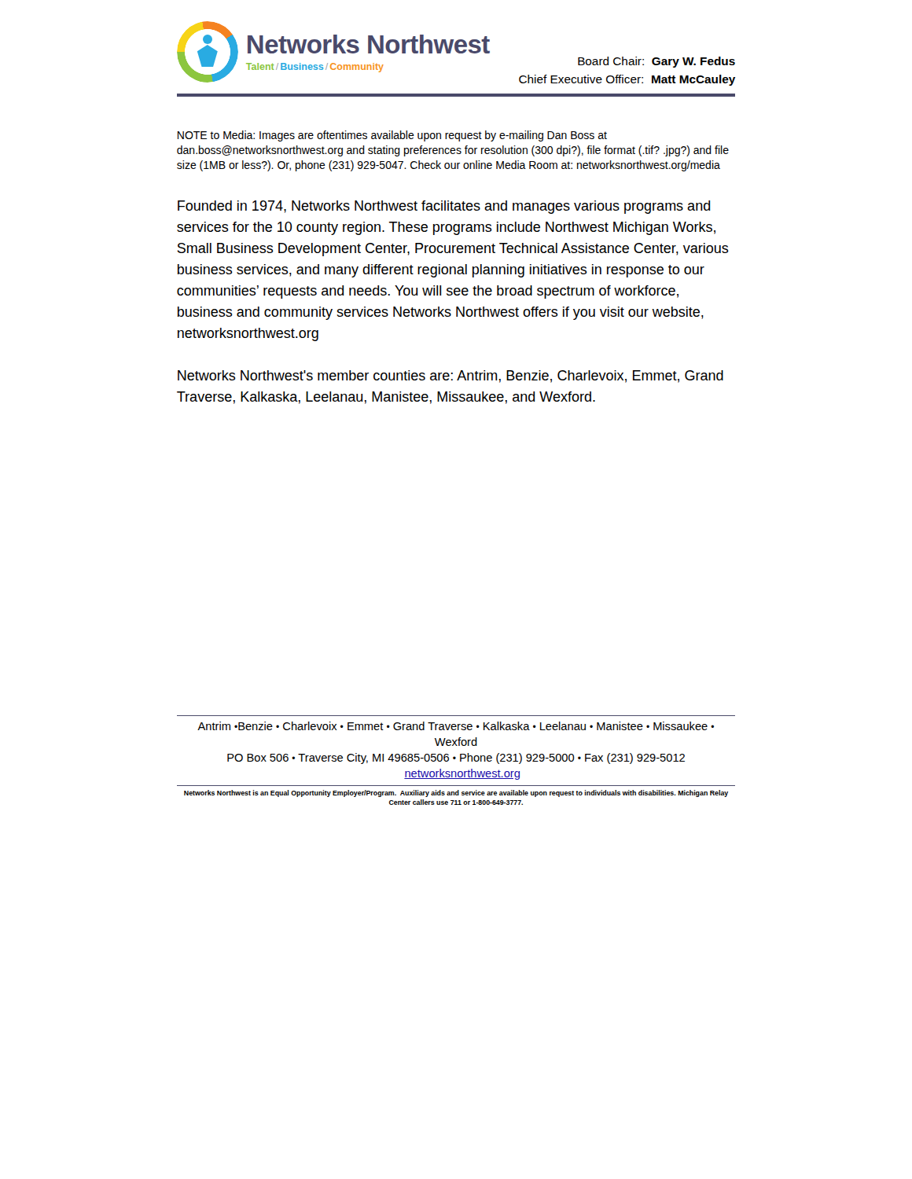Networks Northwest
Talent/Business/Community
Board Chair: Gary W. Fedus
Chief Executive Officer: Matt McCauley
NOTE to Media: Images are oftentimes available upon request by e-mailing Dan Boss at dan.boss@networksnorthwest.org and stating preferences for resolution (300 dpi?), file format (.tif? .jpg?) and file size (1MB or less?). Or, phone (231) 929-5047. Check our online Media Room at: networksnorthwest.org/media
Founded in 1974, Networks Northwest facilitates and manages various programs and services for the 10 county region. These programs include Northwest Michigan Works, Small Business Development Center, Procurement Technical Assistance Center, various business services, and many different regional planning initiatives in response to our communities’ requests and needs. You will see the broad spectrum of workforce, business and community services Networks Northwest offers if you visit our website, networksnorthwest.org
Networks Northwest's member counties are: Antrim, Benzie, Charlevoix, Emmet, Grand Traverse, Kalkaska, Leelanau, Manistee, Missaukee, and Wexford.
Antrim •Benzie • Charlevoix • Emmet • Grand Traverse • Kalkaska • Leelanau • Manistee • Missaukee • Wexford
PO Box 506 • Traverse City, MI 49685-0506 • Phone (231) 929-5000 • Fax (231) 929-5012 networksnorthwest.org
Networks Northwest is an Equal Opportunity Employer/Program. Auxiliary aids and service are available upon request to individuals with disabilities. Michigan Relay Center callers use 711 or 1-800-649-3777.